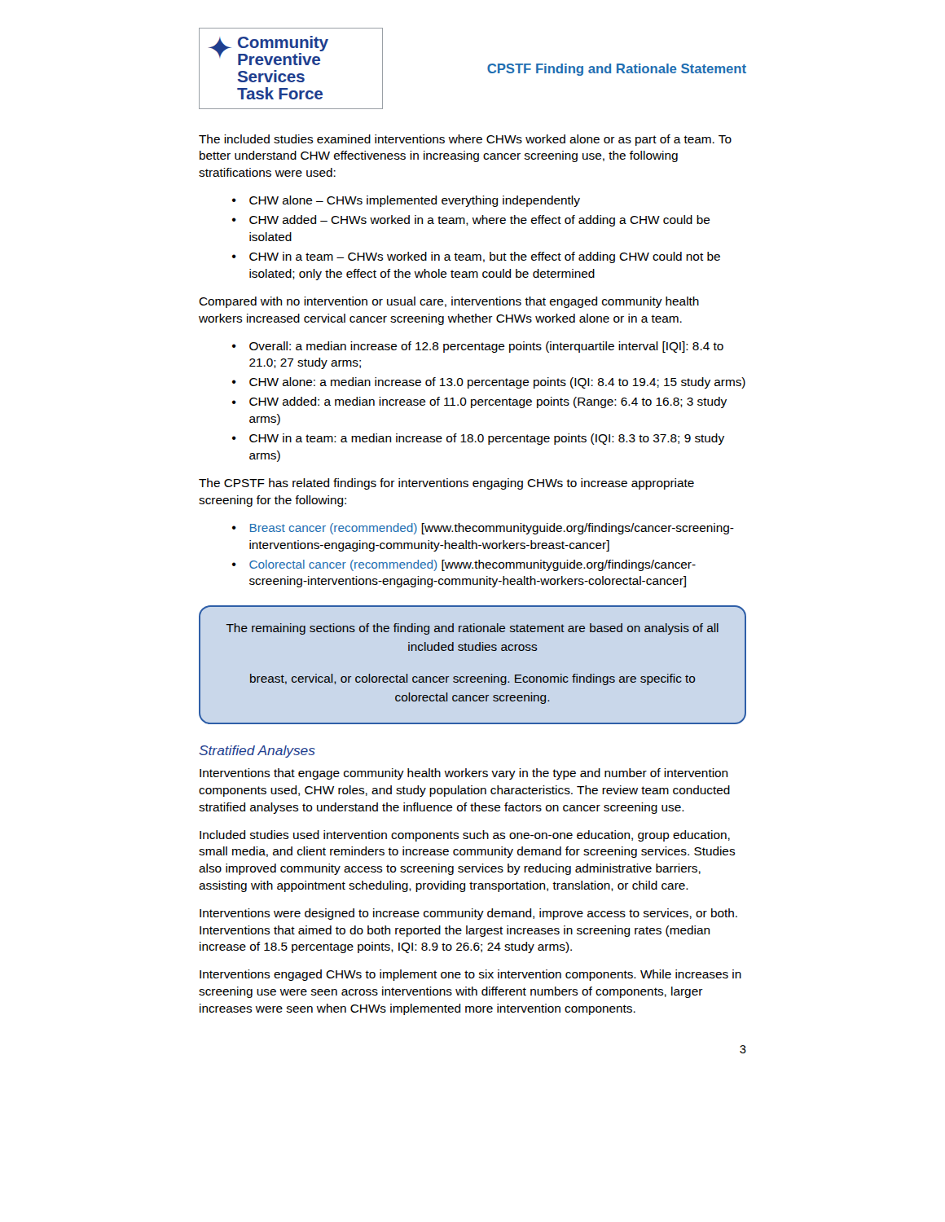✦
Community Preventive Services Task Force
CPSTF Finding and Rationale Statement
The included studies examined interventions where CHWs worked alone or as part of a team. To better understand CHW effectiveness in increasing cancer screening use, the following stratifications were used:
CHW alone – CHWs implemented everything independently
CHW added – CHWs worked in a team, where the effect of adding a CHW could be isolated
CHW in a team – CHWs worked in a team, but the effect of adding CHW could not be isolated; only the effect of the whole team could be determined
Compared with no intervention or usual care, interventions that engaged community health workers increased cervical cancer screening whether CHWs worked alone or in a team.
Overall: a median increase of 12.8 percentage points (interquartile interval [IQI]: 8.4 to 21.0; 27 study arms;
CHW alone: a median increase of 13.0 percentage points (IQI: 8.4 to 19.4; 15 study arms)
CHW added: a median increase of 11.0 percentage points (Range: 6.4 to 16.8; 3 study arms)
CHW in a team: a median increase of 18.0 percentage points (IQI: 8.3 to 37.8; 9 study arms)
The CPSTF has related findings for interventions engaging CHWs to increase appropriate screening for the following:
Breast cancer (recommended) [www.thecommunityguide.org/findings/cancer-screening-interventions-engaging-community-health-workers-breast-cancer]
Colorectal cancer (recommended) [www.thecommunityguide.org/findings/cancer-screening-interventions-engaging-community-health-workers-colorectal-cancer]
The remaining sections of the finding and rationale statement are based on analysis of all included studies across
breast, cervical, or colorectal cancer screening. Economic findings are specific to colorectal cancer screening.
Stratified Analyses
Interventions that engage community health workers vary in the type and number of intervention components used, CHW roles, and study population characteristics. The review team conducted stratified analyses to understand the influence of these factors on cancer screening use.
Included studies used intervention components such as one-on-one education, group education, small media, and client reminders to increase community demand for screening services. Studies also improved community access to screening services by reducing administrative barriers, assisting with appointment scheduling, providing transportation, translation, or child care.
Interventions were designed to increase community demand, improve access to services, or both. Interventions that aimed to do both reported the largest increases in screening rates (median increase of 18.5 percentage points, IQI: 8.9 to 26.6; 24 study arms).
Interventions engaged CHWs to implement one to six intervention components. While increases in screening use were seen across interventions with different numbers of components, larger increases were seen when CHWs implemented more intervention components.
3